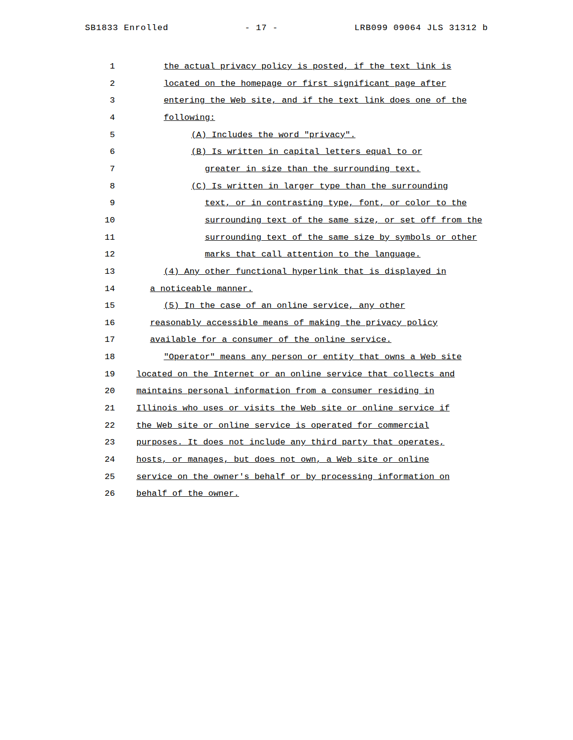SB1833 Enrolled - 17 - LRB099 09064 JLS 31312 b
1 the actual privacy policy is posted, if the text link is
2 located on the homepage or first significant page after
3 entering the Web site, and if the text link does one of the
4 following:
5(A) Includes the word "privacy".
6(B) Is written in capital letters equal to or
7 greater in size than the surrounding text.
8(C) Is written in larger type than the surrounding
9 text, or in contrasting type, font, or color to the
10 surrounding text of the same size, or set off from the
11 surrounding text of the same size by symbols or other
12 marks that call attention to the language.
13(4) Any other functional hyperlink that is displayed in
14 a noticeable manner.
15(5) In the case of an online service, any other
16 reasonably accessible means of making the privacy policy
17 available for a consumer of the online service.
18"Operator" means any person or entity that owns a Web site
19 located on the Internet or an online service that collects and
20 maintains personal information from a consumer residing in
21 Illinois who uses or visits the Web site or online service if
22 the Web site or online service is operated for commercial
23 purposes. It does not include any third party that operates,
24 hosts, or manages, but does not own, a Web site or online
25 service on the owner's behalf or by processing information on
26 behalf of the owner.